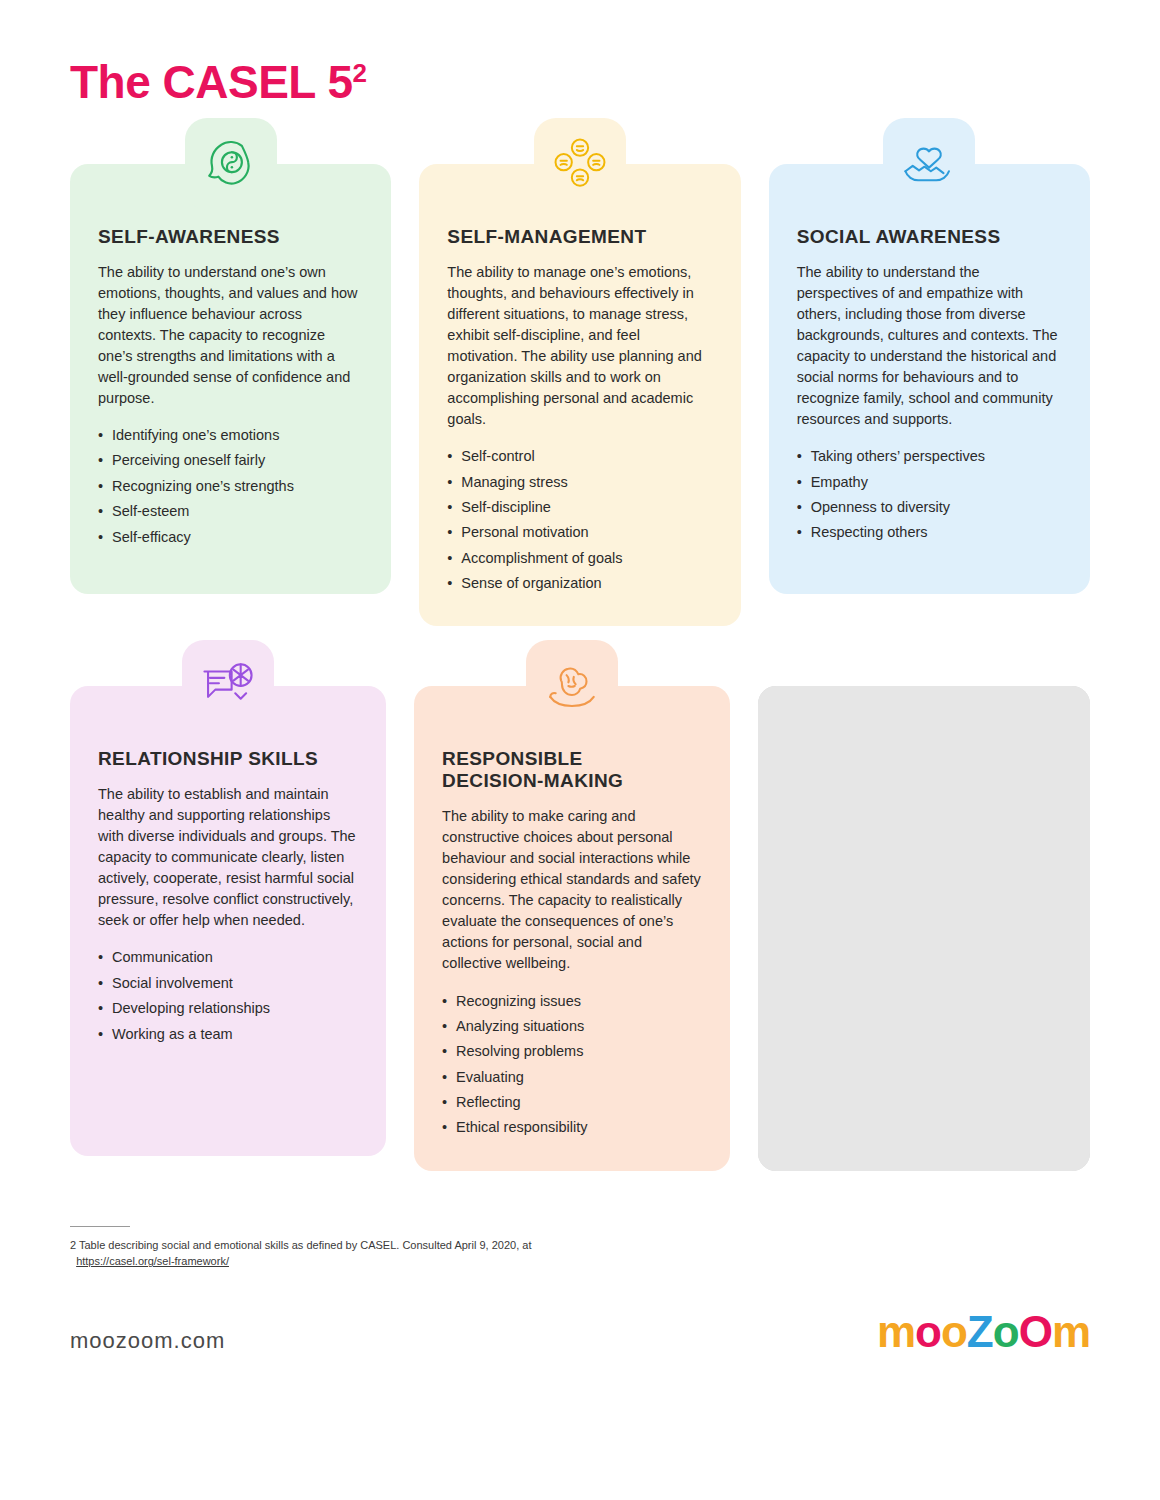The CASEL 52
Self-awareness
The ability to understand one’s own emotions, thoughts, and values and how they influence behaviour across contexts. The capacity to recognize one’s strengths and limitations with a well-grounded sense of confidence and purpose.
Identifying one’s emotions
Perceiving oneself fairly
Recognizing one’s strengths
Self-esteem
Self-efficacy
Self-management
The ability to manage one’s emotions, thoughts, and behaviours effectively in different situations, to manage stress, exhibit self-discipline, and feel motivation. The ability use planning and organization skills and to work on accomplishing personal and academic goals.
Self-control
Managing stress
Self-discipline
Personal motivation
Accomplishment of goals
Sense of organization
Social awareness
The ability to understand the perspectives of and empathize with others, including those from diverse backgrounds, cultures and contexts. The capacity to understand the historical and social norms for behaviours and to recognize family, school and community resources and supports.
Taking others’ perspectives
Empathy
Openness to diversity
Respecting others
Relationship skills
The ability to establish and maintain healthy and supporting relationships with diverse individuals and groups. The capacity to communicate clearly, listen actively, cooperate, resist harmful social pressure, resolve conflict constructively, seek or offer help when needed.
Communication
Social involvement
Developing relationships
Working as a team
Responsible
decision-making
The ability to make caring and constructive choices about personal behaviour and social interactions while considering ethical standards and safety concerns. The capacity to realistically evaluate the consequences of one’s actions for personal, social and collective wellbeing.
Recognizing issues
Analyzing situations
Resolving problems
Evaluating
Reflecting
Ethical responsibility
2 Table describing social and emotional skills as defined by CASEL. Consulted April 9, 2020, at
https://casel.org/sel-framework/
moozoom.com
mooZoOm